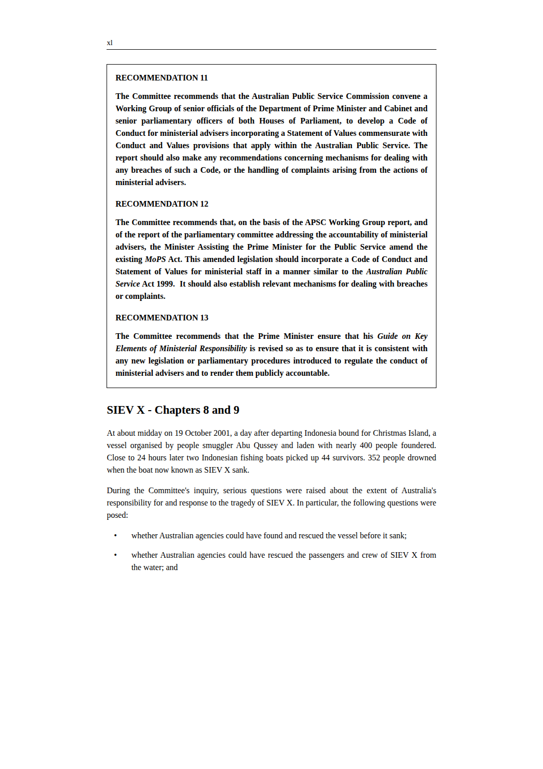xl
RECOMMENDATION 11
The Committee recommends that the Australian Public Service Commission convene a Working Group of senior officials of the Department of Prime Minister and Cabinet and senior parliamentary officers of both Houses of Parliament, to develop a Code of Conduct for ministerial advisers incorporating a Statement of Values commensurate with Conduct and Values provisions that apply within the Australian Public Service. The report should also make any recommendations concerning mechanisms for dealing with any breaches of such a Code, or the handling of complaints arising from the actions of ministerial advisers.
RECOMMENDATION 12
The Committee recommends that, on the basis of the APSC Working Group report, and of the report of the parliamentary committee addressing the accountability of ministerial advisers, the Minister Assisting the Prime Minister for the Public Service amend the existing MoPS Act. This amended legislation should incorporate a Code of Conduct and Statement of Values for ministerial staff in a manner similar to the Australian Public Service Act 1999. It should also establish relevant mechanisms for dealing with breaches or complaints.
RECOMMENDATION 13
The Committee recommends that the Prime Minister ensure that his Guide on Key Elements of Ministerial Responsibility is revised so as to ensure that it is consistent with any new legislation or parliamentary procedures introduced to regulate the conduct of ministerial advisers and to render them publicly accountable.
SIEV X - Chapters 8 and 9
At about midday on 19 October 2001, a day after departing Indonesia bound for Christmas Island, a vessel organised by people smuggler Abu Qussey and laden with nearly 400 people foundered. Close to 24 hours later two Indonesian fishing boats picked up 44 survivors. 352 people drowned when the boat now known as SIEV X sank.
During the Committee's inquiry, serious questions were raised about the extent of Australia's responsibility for and response to the tragedy of SIEV X. In particular, the following questions were posed:
whether Australian agencies could have found and rescued the vessel before it sank;
whether Australian agencies could have rescued the passengers and crew of SIEV X from the water; and